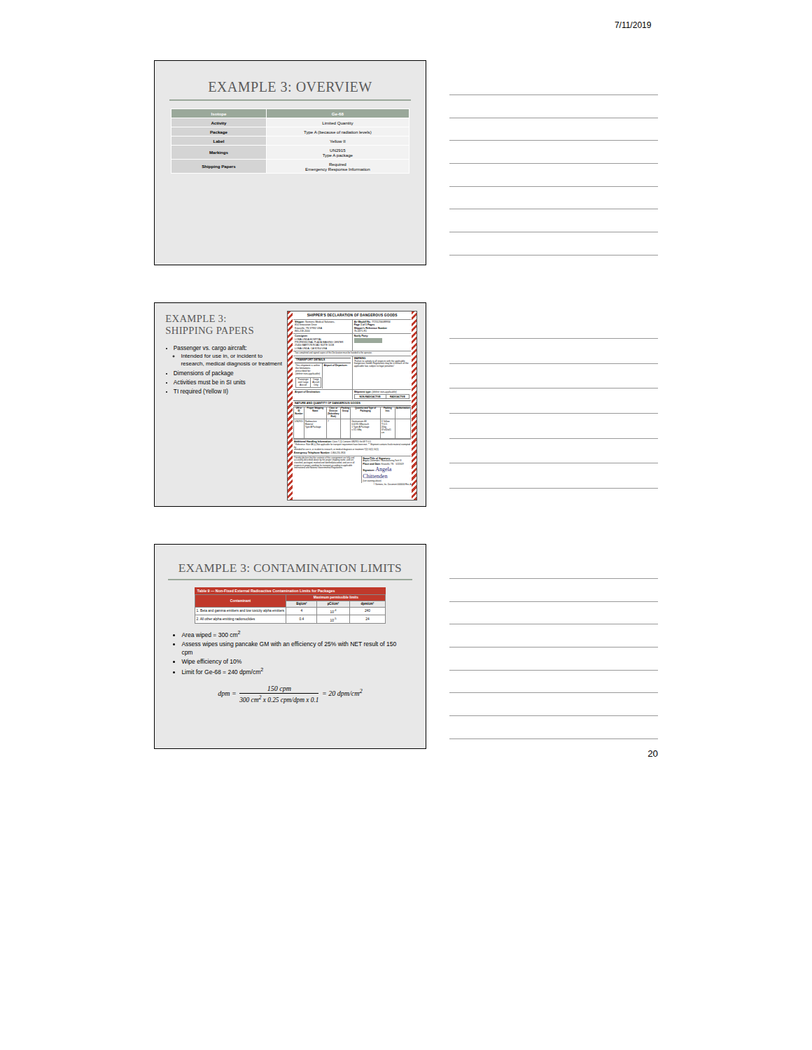7/11/2019
Example 3: Overview
| Isotope | Ge-68 |
| Activity | Limited Quantity |
| Package | Type A (because of radiation levels) |
| Label | Yellow II |
| Markings | UN2915 Type A package |
| Shipping Papers | Required Emergency Response Information |
Example 3:
Shipping Papers
Passenger vs. cargo aircraft:
Intended for use in, or incident to research, medical diagnosis or treatment
Dimensions of package
Activities must be in SI units
TI required (Yellow II)
SHIPPER'S DECLARATION OF DANGEROUS GOODS
Shipper: Siemens Medical Solutions,
810 Innovation Drive
Knoxville, TN 37932 USA
865-218-2000
Air Waybill No. 77251256089934
Page 1 of 1 Pages
Shipper's Reference Number
76-0371-R1
Consignee:
LOMA LINDA HOSPITAL
PROFESSIONAL PLAZA IMAGING CENTER
25400 BARTON ROAD SUITE 101B
LOMA LINDA, CA 92354 USA
Notify Party:
Two completed and signed copies of this Declaration must be handed to the operator.
TRANSPORT DETAILS
This shipment is within the limitations prescribed for:
(delete non-applicable)
| Passenger and Cargo Aircraft | Cargo Aircraft Only |
Airport of Departure:
WARNING
"Failure to comply in all respects with the applicable Dangerous Goods Regulations may be in breach of the applicable law, subject to legal penalties"
Airport of Destination:
Shipment type: (delete non-applicable)
| NON-RADIOACTIVE | RADIOACTIVE |
NATURE AND QUANTITY OF DANGEROUS GOODS
| UN or ID Number | Proper Shipping Name | Class or Division (Subsidiary Risk) | Packing Group | Quantity and Type of Packaging | Packing Inst. | Authorization |
| --- | --- | --- | --- | --- | --- | --- |
| UN2915 | Radioactive Material Type A Package | 7 | | Germanium-68 0.0235 GBq each 1 Type A Package x 3.5 GBq | II Yellow TI 0.5 20kg 37x32x41 cm | |
Additional Handling Information: Class 7 (1) Contains UN2915 Ge-68 TI 0.5
* Reference: Rule 6B (c) Not applicable for transport requirement have been met. ** Shipment contains fissile material exempted by
intended for use in, or incident to research, or medical diagnosis or treatment 7(2) 10(1) 10(1)
Emergency Telephone Number: 1-800-255-3924
I hereby declare that the contents of this consignment are fully and accurately described above by the proper shipping name, and are classified, packaged, marked and labelled/placarded, and are in all respects in proper condition for transport according to applicable International and National Governmental Regulations.
Name/Title of Signatory:
Angela Chittenden / Manufacturing Tech III
Place and Date: Knoxville, TN 5/2/2019
Signature: Angela Chittenden
(see warning above)
© Siemens, Inc. Document 0000000 Rev. A
Example 3: Contamination Limits
Table 9 — Non-Fixed External Radioactive Contamination Limits for Packages
| Contaminant | Maximum permissible limits |
| Bq/cm² | µCi/cm² | dpm/cm² |
| 1. Beta and gamma emitters and low toxicity alpha emitters | 4 | 10 -4 | 240 |
| 2. All other alpha emitting radionuclides | 0.4 | 10 -5 | 24 |
Area wiped = 300 cm2
Assess wipes using pancake GM with an efficiency of 25% with NET result of 150 cpm
Wipe efficiency of 10%
Limit for Ge-68 = 240 dpm/cm2
dpm = 150 cpm 300 cm2 x 0.25 cpm/dpm x 0.1 = 20 dpm/cm2
20